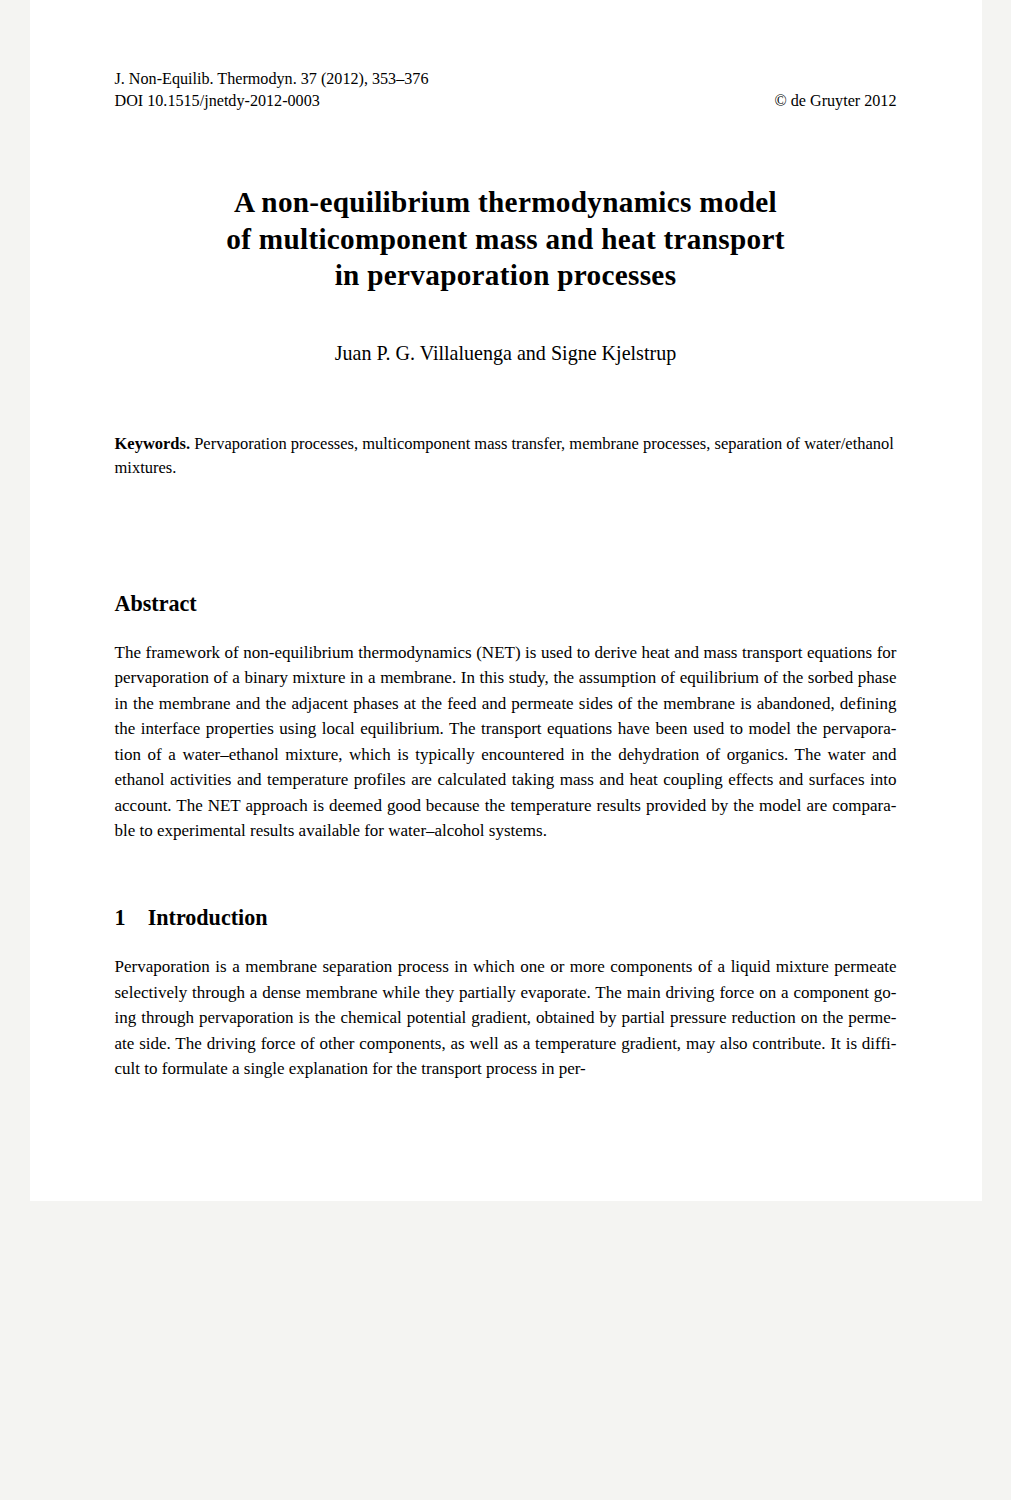J. Non-Equilib. Thermodyn. 37 (2012), 353–376
DOI 10.1515/jnetdy-2012-0003
© de Gruyter 2012
A non-equilibrium thermodynamics model
of multicomponent mass and heat transport
in pervaporation processes
Juan P. G. Villaluenga and Signe Kjelstrup
Keywords. Pervaporation processes, multicomponent mass transfer, membrane processes, separation of water/ethanol mixtures.
Abstract
The framework of non-equilibrium thermodynamics (NET) is used to derive heat and mass transport equations for pervaporation of a binary mixture in a membrane. In this study, the assumption of equilibrium of the sorbed phase in the membrane and the adjacent phases at the feed and permeate sides of the membrane is abandoned, defining the interface properties using local equilibrium. The transport equations have been used to model the pervaporation of a water–ethanol mixture, which is typically encountered in the dehydration of organics. The water and ethanol activities and temperature profiles are calculated taking mass and heat coupling effects and surfaces into account. The NET approach is deemed good because the temperature results provided by the model are comparable to experimental results available for water–alcohol systems.
1 Introduction
Pervaporation is a membrane separation process in which one or more components of a liquid mixture permeate selectively through a dense membrane while they partially evaporate. The main driving force on a component going through pervaporation is the chemical potential gradient, obtained by partial pressure reduction on the permeate side. The driving force of other components, as well as a temperature gradient, may also contribute. It is difficult to formulate a single explanation for the transport process in per-